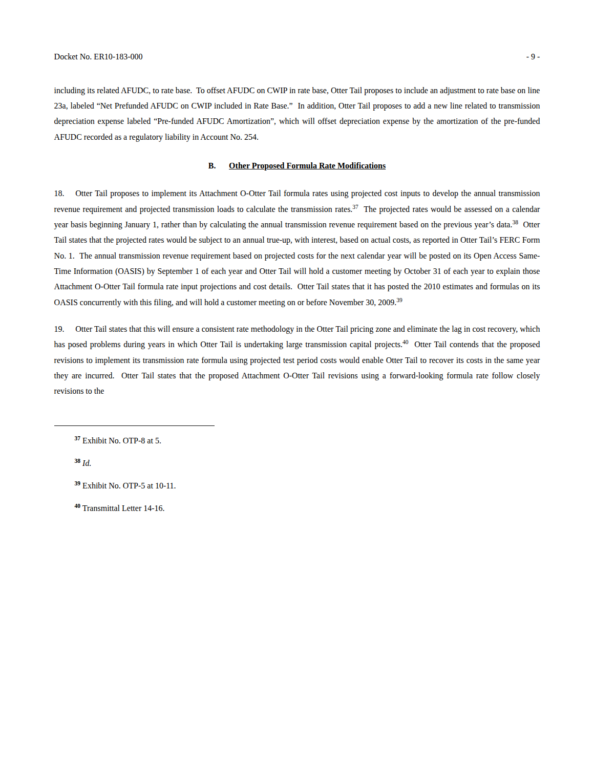Docket No. ER10-183-000
- 9 -
including its related AFUDC, to rate base. To offset AFUDC on CWIP in rate base, Otter Tail proposes to include an adjustment to rate base on line 23a, labeled “Net Prefunded AFUDC on CWIP included in Rate Base.” In addition, Otter Tail proposes to add a new line related to transmission depreciation expense labeled “Pre-funded AFUDC Amortization”, which will offset depreciation expense by the amortization of the pre-funded AFUDC recorded as a regulatory liability in Account No. 254.
B. Other Proposed Formula Rate Modifications
18. Otter Tail proposes to implement its Attachment O-Otter Tail formula rates using projected cost inputs to develop the annual transmission revenue requirement and projected transmission loads to calculate the transmission rates.37 The projected rates would be assessed on a calendar year basis beginning January 1, rather than by calculating the annual transmission revenue requirement based on the previous year’s data.38 Otter Tail states that the projected rates would be subject to an annual true-up, with interest, based on actual costs, as reported in Otter Tail’s FERC Form No. 1. The annual transmission revenue requirement based on projected costs for the next calendar year will be posted on its Open Access Same-Time Information (OASIS) by September 1 of each year and Otter Tail will hold a customer meeting by October 31 of each year to explain those Attachment O-Otter Tail formula rate input projections and cost details. Otter Tail states that it has posted the 2010 estimates and formulas on its OASIS concurrently with this filing, and will hold a customer meeting on or before November 30, 2009.39
19. Otter Tail states that this will ensure a consistent rate methodology in the Otter Tail pricing zone and eliminate the lag in cost recovery, which has posed problems during years in which Otter Tail is undertaking large transmission capital projects.40 Otter Tail contends that the proposed revisions to implement its transmission rate formula using projected test period costs would enable Otter Tail to recover its costs in the same year they are incurred. Otter Tail states that the proposed Attachment O-Otter Tail revisions using a forward-looking formula rate follow closely revisions to the
37 Exhibit No. OTP-8 at 5.
38 Id.
39 Exhibit No. OTP-5 at 10-11.
40 Transmittal Letter 14-16.